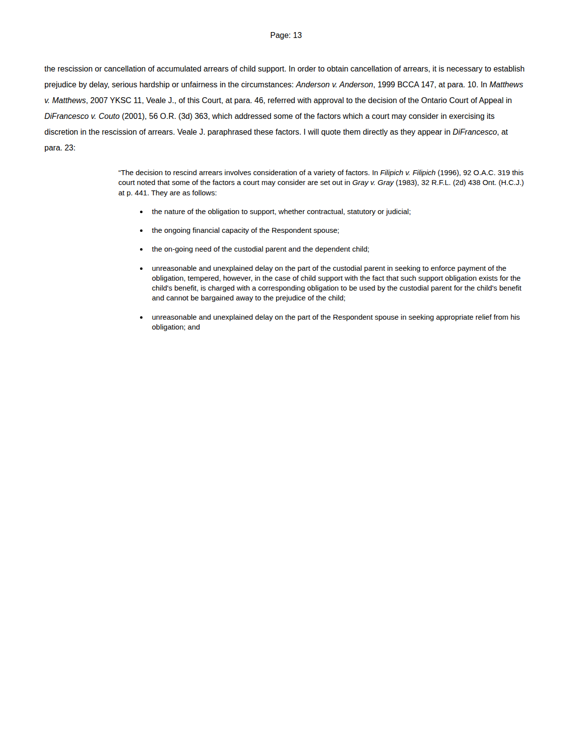Page: 13
the rescission or cancellation of accumulated arrears of child support. In order to obtain cancellation of arrears, it is necessary to establish prejudice by delay, serious hardship or unfairness in the circumstances: Anderson v. Anderson, 1999 BCCA 147, at para. 10. In Matthews v. Matthews, 2007 YKSC 11, Veale J., of this Court, at para. 46, referred with approval to the decision of the Ontario Court of Appeal in DiFrancesco v. Couto (2001), 56 O.R. (3d) 363, which addressed some of the factors which a court may consider in exercising its discretion in the rescission of arrears. Veale J. paraphrased these factors. I will quote them directly as they appear in DiFrancesco, at para. 23:
“The decision to rescind arrears involves consideration of a variety of factors. In Filipich v. Filipich (1996), 92 O.A.C. 319 this court noted that some of the factors a court may consider are set out in Gray v. Gray (1983), 32 R.F.L. (2d) 438 Ont. (H.C.J.) at p. 441. They are as follows:
the nature of the obligation to support, whether contractual, statutory or judicial;
the ongoing financial capacity of the Respondent spouse;
the on-going need of the custodial parent and the dependent child;
unreasonable and unexplained delay on the part of the custodial parent in seeking to enforce payment of the obligation, tempered, however, in the case of child support with the fact that such support obligation exists for the child's benefit, is charged with a corresponding obligation to be used by the custodial parent for the child's benefit and cannot be bargained away to the prejudice of the child;
unreasonable and unexplained delay on the part of the Respondent spouse in seeking appropriate relief from his obligation; and